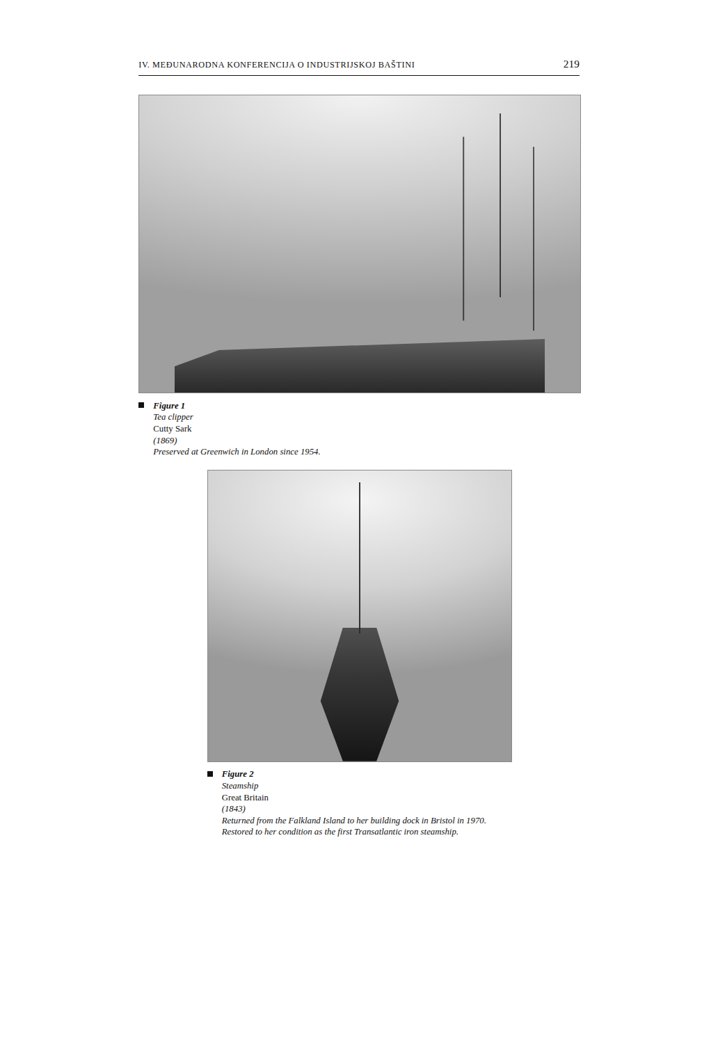IV. Međunarodna konferencija o industrijskoj baštini 219
Figure 1 Tea clipper Cutty Sark (1869) Preserved at Greenwich in London since 1954.
Figure 2 Steamship Great Britain (1843) Returned from the Falkland Island to her building dock in Bristol in 1970. Restored to her condition as the first Transatlantic iron steamship.